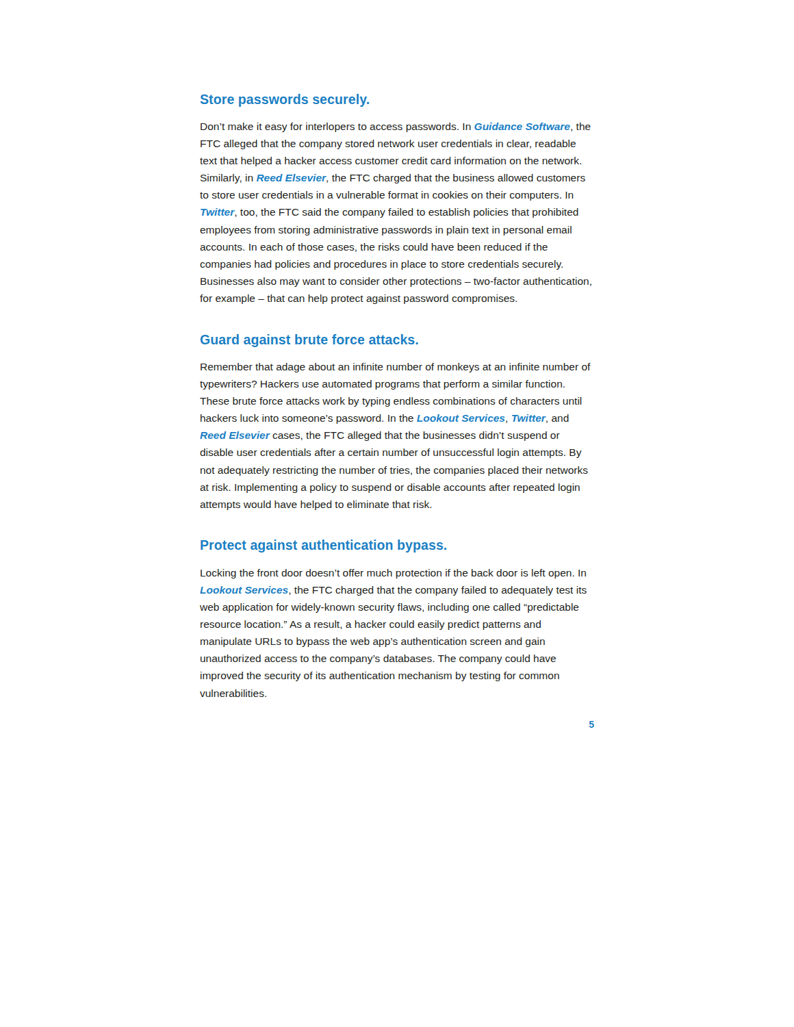Store passwords securely.
Don’t make it easy for interlopers to access passwords. In Guidance Software, the FTC alleged that the company stored network user credentials in clear, readable text that helped a hacker access customer credit card information on the network. Similarly, in Reed Elsevier, the FTC charged that the business allowed customers to store user credentials in a vulnerable format in cookies on their computers. In Twitter, too, the FTC said the company failed to establish policies that prohibited employees from storing administrative passwords in plain text in personal email accounts. In each of those cases, the risks could have been reduced if the companies had policies and procedures in place to store credentials securely. Businesses also may want to consider other protections – two-factor authentication, for example – that can help protect against password compromises.
Guard against brute force attacks.
Remember that adage about an infinite number of monkeys at an infinite number of typewriters? Hackers use automated programs that perform a similar function. These brute force attacks work by typing endless combinations of characters until hackers luck into someone’s password. In the Lookout Services, Twitter, and Reed Elsevier cases, the FTC alleged that the businesses didn’t suspend or disable user credentials after a certain number of unsuccessful login attempts. By not adequately restricting the number of tries, the companies placed their networks at risk. Implementing a policy to suspend or disable accounts after repeated login attempts would have helped to eliminate that risk.
Protect against authentication bypass.
Locking the front door doesn’t offer much protection if the back door is left open. In Lookout Services, the FTC charged that the company failed to adequately test its web application for widely-known security flaws, including one called “predictable resource location.” As a result, a hacker could easily predict patterns and manipulate URLs to bypass the web app’s authentication screen and gain unauthorized access to the company’s databases. The company could have improved the security of its authentication mechanism by testing for common vulnerabilities.
5